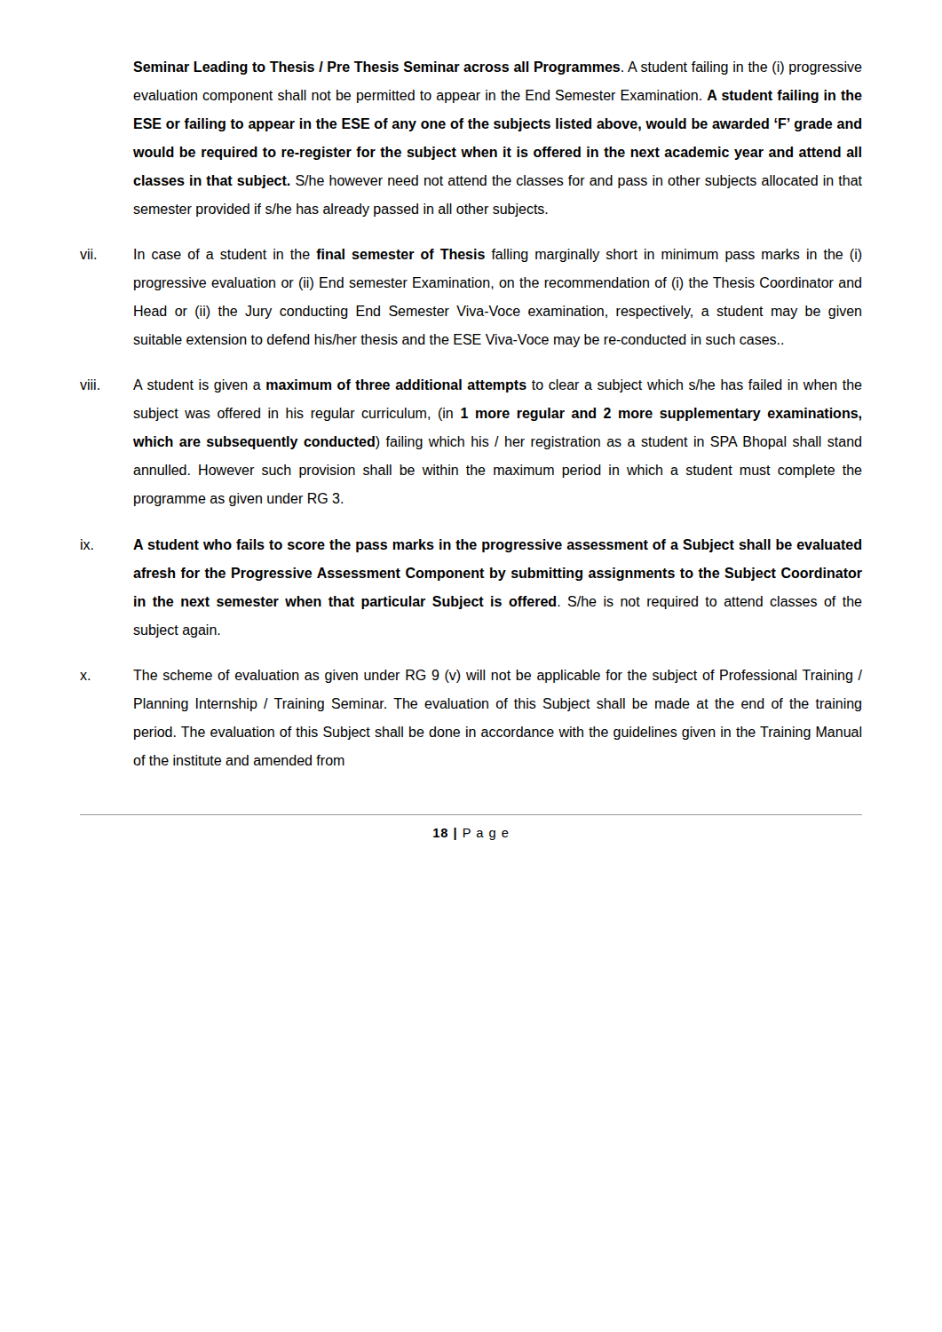Seminar Leading to Thesis / Pre Thesis Seminar across all Programmes. A student failing in the (i) progressive evaluation component shall not be permitted to appear in the End Semester Examination. A student failing in the ESE or failing to appear in the ESE of any one of the subjects listed above, would be awarded ‘F’ grade and would be required to re-register for the subject when it is offered in the next academic year and attend all classes in that subject. S/he however need not attend the classes for and pass in other subjects allocated in that semester provided if s/he has already passed in all other subjects.
vii. In case of a student in the final semester of Thesis falling marginally short in minimum pass marks in the (i) progressive evaluation or (ii) End semester Examination, on the recommendation of (i) the Thesis Coordinator and Head or (ii) the Jury conducting End Semester Viva-Voce examination, respectively, a student may be given suitable extension to defend his/her thesis and the ESE Viva-Voce may be re-conducted in such cases..
viii. A student is given a maximum of three additional attempts to clear a subject which s/he has failed in when the subject was offered in his regular curriculum, (in 1 more regular and 2 more supplementary examinations, which are subsequently conducted) failing which his / her registration as a student in SPA Bhopal shall stand annulled. However such provision shall be within the maximum period in which a student must complete the programme as given under RG 3.
ix. A student who fails to score the pass marks in the progressive assessment of a Subject shall be evaluated afresh for the Progressive Assessment Component by submitting assignments to the Subject Coordinator in the next semester when that particular Subject is offered. S/he is not required to attend classes of the subject again.
x. The scheme of evaluation as given under RG 9 (v) will not be applicable for the subject of Professional Training / Planning Internship / Training Seminar. The evaluation of this Subject shall be made at the end of the training period. The evaluation of this Subject shall be done in accordance with the guidelines given in the Training Manual of the institute and amended from
18 | P a g e